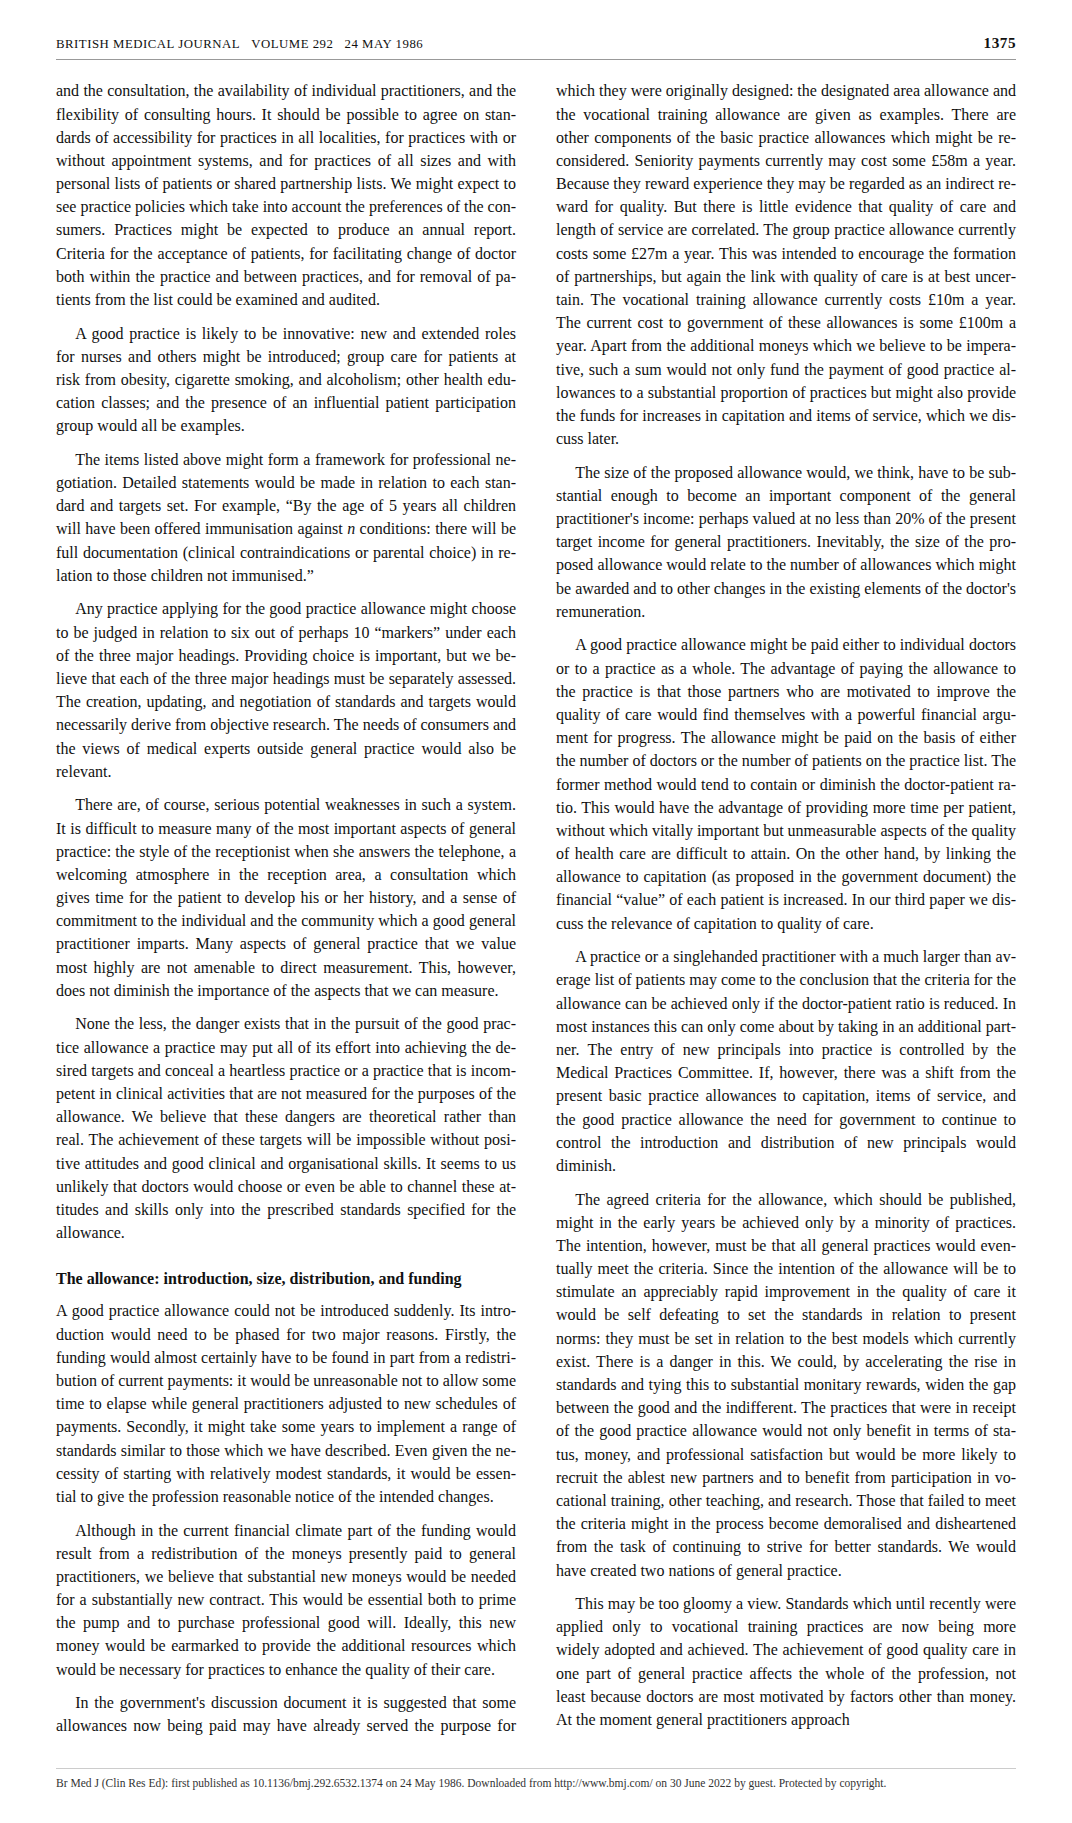British Medical Journal Volume 292 24 May 1986 1375
and the consultation, the availability of individual practitioners, and the flexibility of consulting hours. It should be possible to agree on standards of accessibility for practices in all localities, for practices with or without appointment systems, and for practices of all sizes and with personal lists of patients or shared partnership lists. We might expect to see practice policies which take into account the preferences of the consumers. Practices might be expected to produce an annual report. Criteria for the acceptance of patients, for facilitating change of doctor both within the practice and between practices, and for removal of patients from the list could be examined and audited.
A good practice is likely to be innovative: new and extended roles for nurses and others might be introduced; group care for patients at risk from obesity, cigarette smoking, and alcoholism; other health education classes; and the presence of an influential patient participation group would all be examples.
The items listed above might form a framework for professional negotiation. Detailed statements would be made in relation to each standard and targets set. For example, “By the age of 5 years all children will have been offered immunisation against n conditions: there will be full documentation (clinical contraindications or parental choice) in relation to those children not immunised.”
Any practice applying for the good practice allowance might choose to be judged in relation to six out of perhaps 10 “markers” under each of the three major headings. Providing choice is important, but we believe that each of the three major headings must be separately assessed. The creation, updating, and negotiation of standards and targets would necessarily derive from objective research. The needs of consumers and the views of medical experts outside general practice would also be relevant.
There are, of course, serious potential weaknesses in such a system. It is difficult to measure many of the most important aspects of general practice: the style of the receptionist when she answers the telephone, a welcoming atmosphere in the reception area, a consultation which gives time for the patient to develop his or her history, and a sense of commitment to the individual and the community which a good general practitioner imparts. Many aspects of general practice that we value most highly are not amenable to direct measurement. This, however, does not diminish the importance of the aspects that we can measure.
None the less, the danger exists that in the pursuit of the good practice allowance a practice may put all of its effort into achieving the desired targets and conceal a heartless practice or a practice that is incompetent in clinical activities that are not measured for the purposes of the allowance. We believe that these dangers are theoretical rather than real. The achievement of these targets will be impossible without positive attitudes and good clinical and organisational skills. It seems to us unlikely that doctors would choose or even be able to channel these attitudes and skills only into the prescribed standards specified for the allowance.
The allowance: introduction, size, distribution, and funding
A good practice allowance could not be introduced suddenly. Its introduction would need to be phased for two major reasons. Firstly, the funding would almost certainly have to be found in part from a redistribution of current payments: it would be unreasonable not to allow some time to elapse while general practitioners adjusted to new schedules of payments. Secondly, it might take some years to implement a range of standards similar to those which we have described. Even given the necessity of starting with relatively modest standards, it would be essential to give the profession reasonable notice of the intended changes.
Although in the current financial climate part of the funding would result from a redistribution of the moneys presently paid to general practitioners, we believe that substantial new moneys would be needed for a substantially new contract. This would be essential both to prime the pump and to purchase professional good will. Ideally, this new money would be earmarked to provide the additional resources which would be necessary for practices to enhance the quality of their care.
In the government's discussion document it is suggested that some allowances now being paid may have already served the purpose for which they were originally designed: the designated area allowance and the vocational training allowance are given as examples. There are other components of the basic practice allowances which might be reconsidered. Seniority payments currently may cost some £58m a year. Because they reward experience they may be regarded as an indirect reward for quality. But there is little evidence that quality of care and length of service are correlated. The group practice allowance currently costs some £27m a year. This was intended to encourage the formation of partnerships, but again the link with quality of care is at best uncertain. The vocational training allowance currently costs £10m a year. The current cost to government of these allowances is some £100m a year. Apart from the additional moneys which we believe to be imperative, such a sum would not only fund the payment of good practice allowances to a substantial proportion of practices but might also provide the funds for increases in capitation and items of service, which we discuss later.
The size of the proposed allowance would, we think, have to be substantial enough to become an important component of the general practitioner's income: perhaps valued at no less than 20% of the present target income for general practitioners. Inevitably, the size of the proposed allowance would relate to the number of allowances which might be awarded and to other changes in the existing elements of the doctor's remuneration.
A good practice allowance might be paid either to individual doctors or to a practice as a whole. The advantage of paying the allowance to the practice is that those partners who are motivated to improve the quality of care would find themselves with a powerful financial argument for progress. The allowance might be paid on the basis of either the number of doctors or the number of patients on the practice list. The former method would tend to contain or diminish the doctor-patient ratio. This would have the advantage of providing more time per patient, without which vitally important but unmeasurable aspects of the quality of health care are difficult to attain. On the other hand, by linking the allowance to capitation (as proposed in the government document) the financial “value” of each patient is increased. In our third paper we discuss the relevance of capitation to quality of care.
A practice or a singlehanded practitioner with a much larger than average list of patients may come to the conclusion that the criteria for the allowance can be achieved only if the doctor-patient ratio is reduced. In most instances this can only come about by taking in an additional partner. The entry of new principals into practice is controlled by the Medical Practices Committee. If, however, there was a shift from the present basic practice allowances to capitation, items of service, and the good practice allowance the need for government to continue to control the introduction and distribution of new principals would diminish.
The agreed criteria for the allowance, which should be published, might in the early years be achieved only by a minority of practices. The intention, however, must be that all general practices would eventually meet the criteria. Since the intention of the allowance will be to stimulate an appreciably rapid improvement in the quality of care it would be self defeating to set the standards in relation to present norms: they must be set in relation to the best models which currently exist. There is a danger in this. We could, by accelerating the rise in standards and tying this to substantial monitary rewards, widen the gap between the good and the indifferent. The practices that were in receipt of the good practice allowance would not only benefit in terms of status, money, and professional satisfaction but would be more likely to recruit the ablest new partners and to benefit from participation in vocational training, other teaching, and research. Those that failed to meet the criteria might in the process become demoralised and disheartened from the task of continuing to strive for better standards. We would have created two nations of general practice.
This may be too gloomy a view. Standards which until recently were applied only to vocational training practices are now being more widely adopted and achieved. The achievement of good quality care in one part of general practice affects the whole of the profession, not least because doctors are most motivated by factors other than money. At the moment general practitioners approach
Br Med J (Clin Res Ed): first published as 10.1136/bmj.292.6532.1374 on 24 May 1986. Downloaded from http://www.bmj.com/ on 30 June 2022 by guest. Protected by copyright.